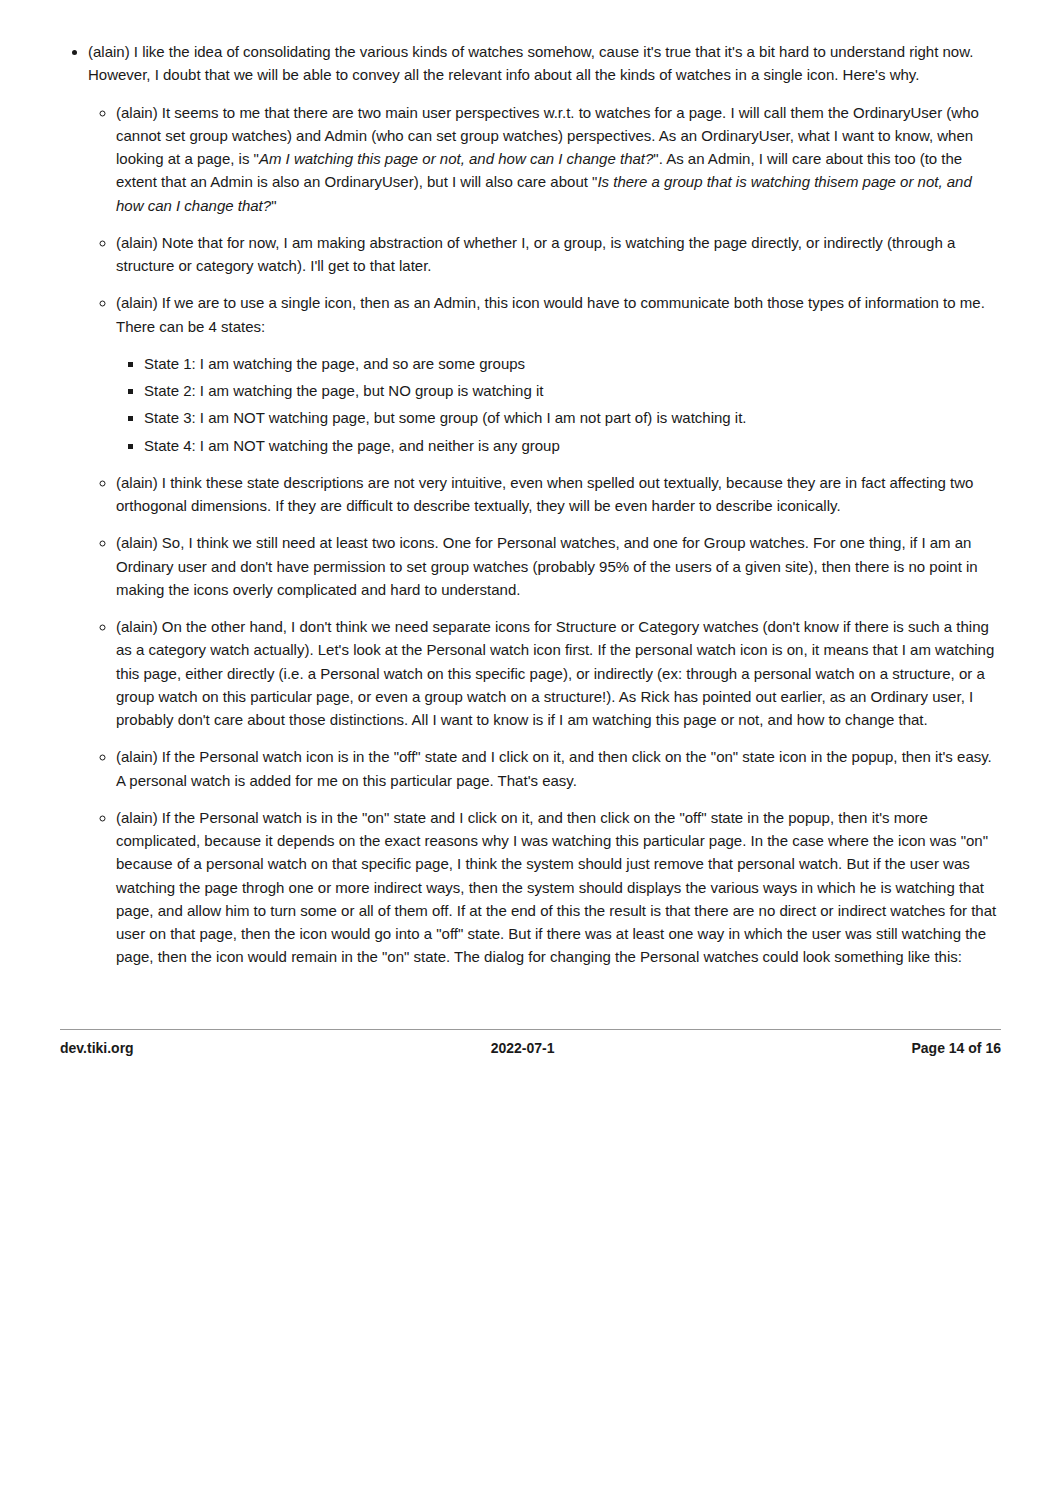(alain) I like the idea of consolidating the various kinds of watches somehow, cause it's true that it's a bit hard to understand right now. However, I doubt that we will be able to convey all the relevant info about all the kinds of watches in a single icon. Here's why.
(alain) It seems to me that there are two main user perspectives w.r.t. to watches for a page. I will call them the OrdinaryUser (who cannot set group watches) and Admin (who can set group watches) perspectives. As an OrdinaryUser, what I want to know, when looking at a page, is "Am I watching this page or not, and how can I change that?". As an Admin, I will care about this too (to the extent that an Admin is also an OrdinaryUser), but I will also care about "Is there a group that is watching thisem page or not, and how can I change that?"
(alain) Note that for now, I am making abstraction of whether I, or a group, is watching the page directly, or indirectly (through a structure or category watch). I'll get to that later.
(alain) If we are to use a single icon, then as an Admin, this icon would have to communicate both those types of information to me. There can be 4 states:
State 1: I am watching the page, and so are some groups
State 2: I am watching the page, but NO group is watching it
State 3: I am NOT watching page, but some group (of which I am not part of) is watching it.
State 4: I am NOT watching the page, and neither is any group
(alain) I think these state descriptions are not very intuitive, even when spelled out textually, because they are in fact affecting two orthogonal dimensions. If they are difficult to describe textually, they will be even harder to describe iconically.
(alain) So, I think we still need at least two icons. One for Personal watches, and one for Group watches. For one thing, if I am an Ordinary user and don't have permission to set group watches (probably 95% of the users of a given site), then there is no point in making the icons overly complicated and hard to understand.
(alain) On the other hand, I don't think we need separate icons for Structure or Category watches (don't know if there is such a thing as a category watch actually). Let's look at the Personal watch icon first. If the personal watch icon is on, it means that I am watching this page, either directly (i.e. a Personal watch on this specific page), or indirectly (ex: through a personal watch on a structure, or a group watch on this particular page, or even a group watch on a structure!). As Rick has pointed out earlier, as an Ordinary user, I probably don't care about those distinctions. All I want to know is if I am watching this page or not, and how to change that.
(alain) If the Personal watch icon is in the "off" state and I click on it, and then click on the "on" state icon in the popup, then it's easy. A personal watch is added for me on this particular page. That's easy.
(alain) If the Personal watch is in the "on" state and I click on it, and then click on the "off" state in the popup, then it's more complicated, because it depends on the exact reasons why I was watching this particular page. In the case where the icon was "on" because of a personal watch on that specific page, I think the system should just remove that personal watch. But if the user was watching the page throgh one or more indirect ways, then the system should displays the various ways in which he is watching that page, and allow him to turn some or all of them off. If at the end of this the result is that there are no direct or indirect watches for that user on that page, then the icon would go into a "off" state. But if there was at least one way in which the user was still watching the page, then the icon would remain in the "on" state. The dialog for changing the Personal watches could look something like this:
dev.tiki.org 2022-07-1 Page 14 of 16